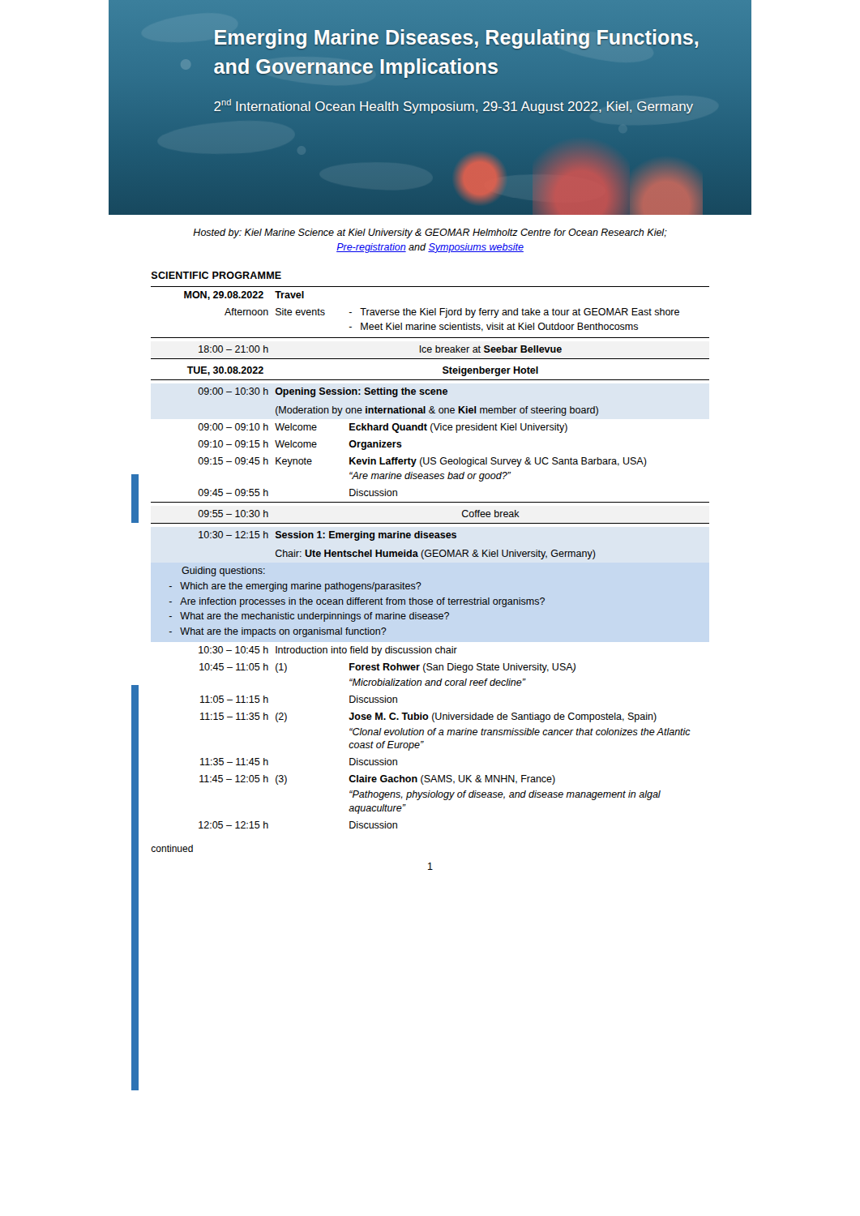Emerging Marine Diseases, Regulating Functions,
and Governance Implications
2nd International Ocean Health Symposium, 29-31 August 2022, Kiel, Germany
Hosted by: Kiel Marine Science at Kiel University & GEOMAR Helmholtz Centre for Ocean Research Kiel; Pre-registration and Symposiums website
SCIENTIFIC PROGRAMME
| MON, 29.08.2022 | Travel |
| Afternoon | Site events | Traverse the Kiel Fjord by ferry and take a tour at GEOMAR East shore Meet Kiel marine scientists, visit at Kiel Outdoor Benthocosms |
| 18:00 – 21:00 h | Ice breaker at Seebar Bellevue |
| TUE, 30.08.2022 | Steigenberger Hotel |
| 09:00 – 10:30 h | Opening Session: Setting the scene (Moderation by one international & one Kiel member of steering board) |
| 09:00 – 09:10 h | Welcome | Eckhard Quandt (Vice president Kiel University) |
| 09:10 – 09:15 h | Welcome | Organizers |
| 09:15 – 09:45 h | Keynote | Kevin Lafferty (US Geological Survey & UC Santa Barbara, USA) “Are marine diseases bad or good?” |
| 09:45 – 09:55 h | | Discussion |
| 09:55 – 10:30 h | Coffee break |
| 10:30 – 12:15 h | Session 1: Emerging marine diseases Chair: Ute Hentschel Humeida (GEOMAR & Kiel University, Germany) |
| Guiding questions: Which are the emerging marine pathogens/parasites? Are infection processes in the ocean different from those of terrestrial organisms? What are the mechanistic underpinnings of marine disease? What are the impacts on organismal function? |
| 10:30 – 10:45 h | Introduction into field by discussion chair |
| 10:45 – 11:05 h | (1) | Forest Rohwer (San Diego State University, USA ) “Microbialization and coral reef decline” |
| 11:05 – 11:15 h | | Discussion |
| 11:15 – 11:35 h | (2) | Jose M. C. Tubio (Universidade de Santiago de Compostela, Spain) “Clonal evolution of a marine transmissible cancer that colonizes the Atlantic coast of Europe” |
| 11:35 – 11:45 h | | Discussion |
| 11:45 – 12:05 h | (3) | Claire Gachon (SAMS, UK & MNHN, France) “Pathogens, physiology of disease, and disease management in algal aquaculture” |
| 12:05 – 12:15 h | | Discussion |
continued
1